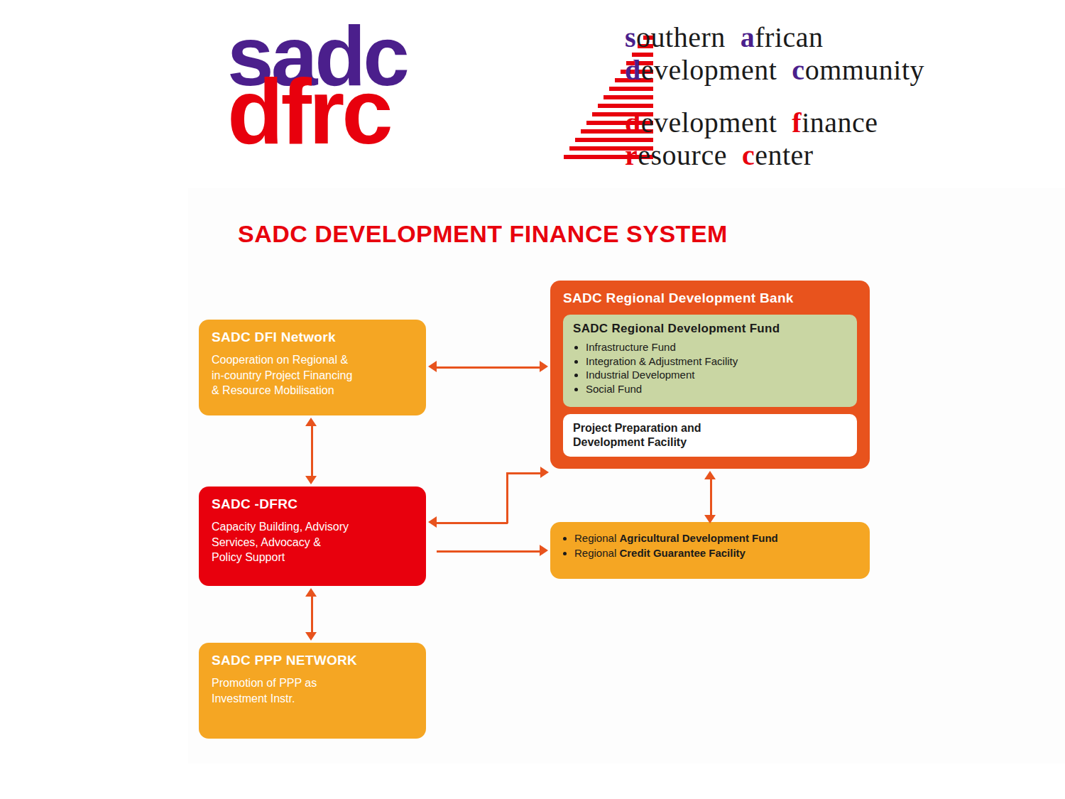sadc
dfrc
southern african
development community
development finance
resource center
SADC DEVELOPMENT FINANCE SYSTEM
SADC DFI Network
Cooperation on Regional &
in-country Project Financing
& Resource Mobilisation
SADC -DFRC
Capacity Building, Advisory
Services, Advocacy &
Policy Support
SADC PPP NETWORK
Promotion of PPP as
Investment Instr.
SADC Regional Development Bank
SADC Regional Development Fund
Infrastructure Fund
Integration & Adjustment Facility
Industrial Development
Social Fund
Project Preparation and
Development Facility
Regional Agricultural Development Fund
Regional Credit Guarantee Facility